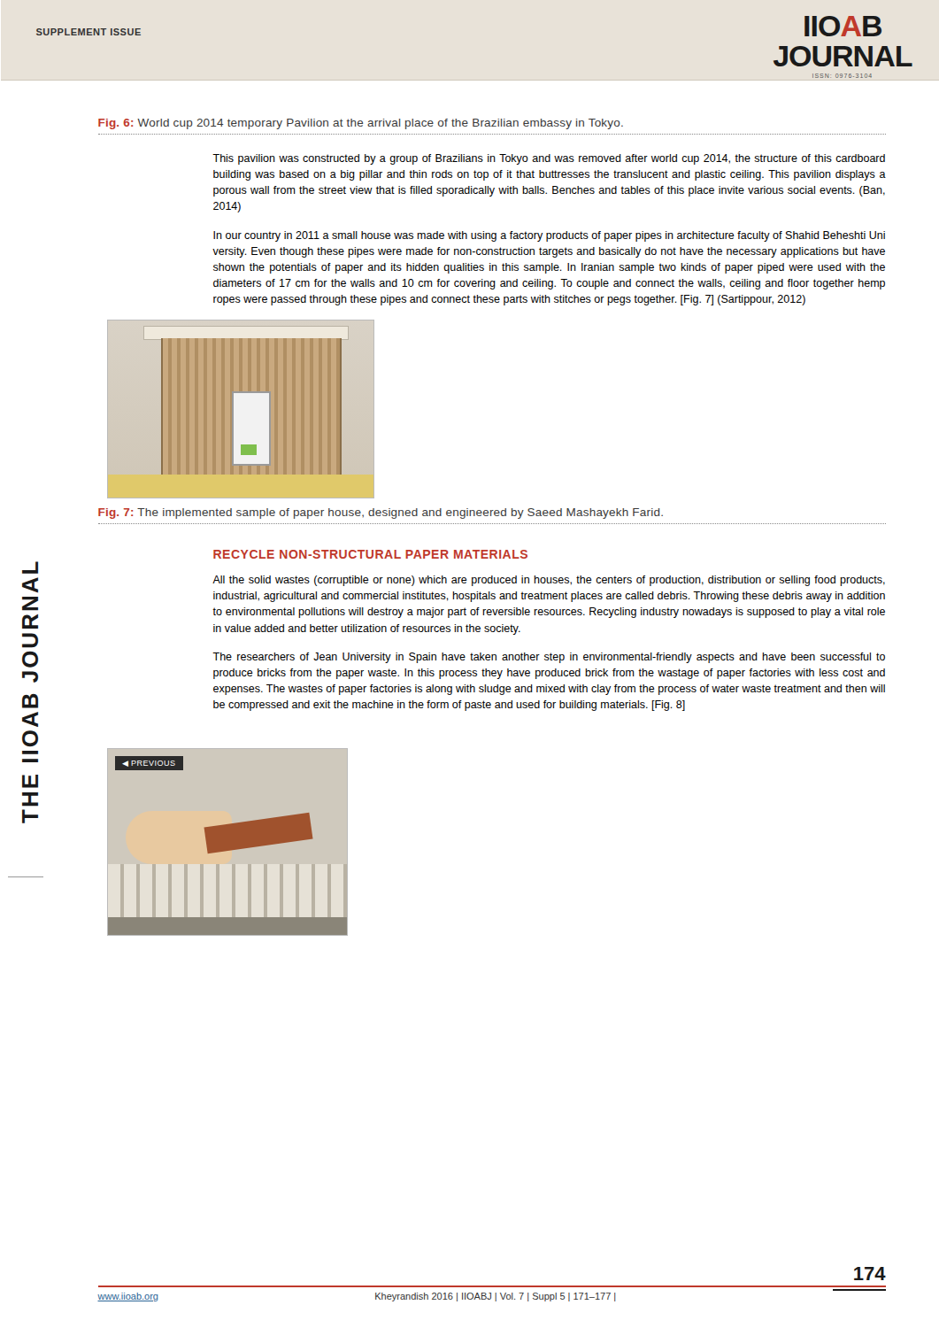SUPPLEMENT ISSUE
IIOAB
JOURNAL
ISSN: 0976-3104
THE IIOAB JOURNAL
Fig. 6: World cup 2014 temporary Pavilion at the arrival place of the Brazilian embassy in Tokyo.
This pavilion was constructed by a group of Brazilians in Tokyo and was removed after world cup 2014, the structure of this cardboard building was based on a big pillar and thin rods on top of it that buttresses the translucent and plastic ceiling. This pavilion displays a porous wall from the street view that is filled sporadically with balls. Benches and tables of this place invite various social events. (Ban, 2014)
In our country in 2011 a small house was made with using a factory products of paper pipes in architecture faculty of Shahid Beheshti Uni versity. Even though these pipes were made for non-construction targets and basically do not have the necessary applications but have shown the potentials of paper and its hidden qualities in this sample. In Iranian sample two kinds of paper piped were used with the diameters of 17 cm for the walls and 10 cm for covering and ceiling. To couple and connect the walls, ceiling and floor together hemp ropes were passed through these pipes and connect these parts with stitches or pegs together. [Fig. 7] (Sartippour, 2012)
Fig. 7: The implemented sample of paper house, designed and engineered by Saeed Mashayekh Farid.
RECYCLE NON-STRUCTURAL PAPER MATERIALS
All the solid wastes (corruptible or none) which are produced in houses, the centers of production, distribution or selling food products, industrial, agricultural and commercial institutes, hospitals and treatment places are called debris. Throwing these debris away in addition to environmental pollutions will destroy a major part of reversible resources. Recycling industry nowadays is supposed to play a vital role in value added and better utilization of resources in the society.
The researchers of Jean University in Spain have taken another step in environmental-friendly aspects and have been successful to produce bricks from the paper waste. In this process they have produced brick from the wastage of paper factories with less cost and expenses. The wastes of paper factories is along with sludge and mixed with clay from the process of water waste treatment and then will be compressed and exit the machine in the form of paste and used for building materials. [Fig. 8]
◀ PREVIOUS
www.iioab.org
Kheyrandish 2016 | IIOABJ | Vol. 7 | Suppl 5 | 171–177 |
174